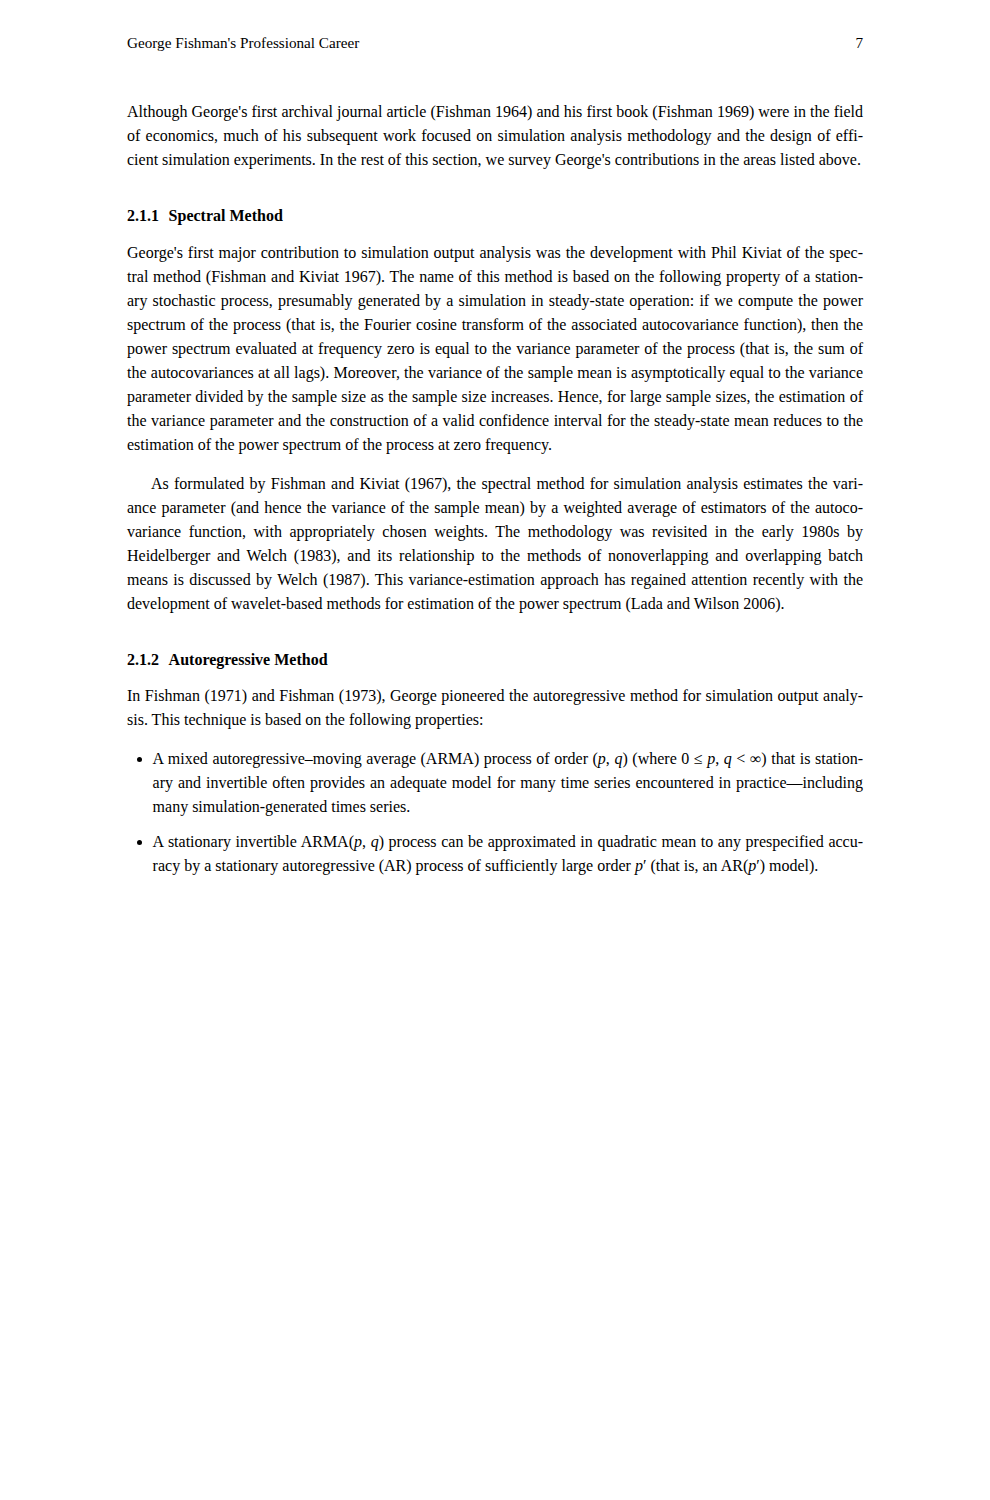George Fishman's Professional Career 7
Although George's first archival journal article (Fishman 1964) and his first book (Fishman 1969) were in the field of economics, much of his subsequent work focused on simulation analysis methodology and the design of efficient simulation experiments. In the rest of this section, we survey George's contributions in the areas listed above.
2.1.1 Spectral Method
George's first major contribution to simulation output analysis was the development with Phil Kiviat of the spectral method (Fishman and Kiviat 1967). The name of this method is based on the following property of a stationary stochastic process, presumably generated by a simulation in steady-state operation: if we compute the power spectrum of the process (that is, the Fourier cosine transform of the associated autocovariance function), then the power spectrum evaluated at frequency zero is equal to the variance parameter of the process (that is, the sum of the autocovariances at all lags). Moreover, the variance of the sample mean is asymptotically equal to the variance parameter divided by the sample size as the sample size increases. Hence, for large sample sizes, the estimation of the variance parameter and the construction of a valid confidence interval for the steady-state mean reduces to the estimation of the power spectrum of the process at zero frequency.
As formulated by Fishman and Kiviat (1967), the spectral method for simulation analysis estimates the variance parameter (and hence the variance of the sample mean) by a weighted average of estimators of the autocovariance function, with appropriately chosen weights. The methodology was revisited in the early 1980s by Heidelberger and Welch (1983), and its relationship to the methods of nonoverlapping and overlapping batch means is discussed by Welch (1987). This variance-estimation approach has regained attention recently with the development of wavelet-based methods for estimation of the power spectrum (Lada and Wilson 2006).
2.1.2 Autoregressive Method
In Fishman (1971) and Fishman (1973), George pioneered the autoregressive method for simulation output analysis. This technique is based on the following properties:
A mixed autoregressive–moving average (ARMA) process of order (p, q) (where 0 ≤ p, q < ∞) that is stationary and invertible often provides an adequate model for many time series encountered in practice—including many simulation-generated times series.
A stationary invertible ARMA(p, q) process can be approximated in quadratic mean to any prespecified accuracy by a stationary autoregressive (AR) process of sufficiently large order p′ (that is, an AR(p′) model).